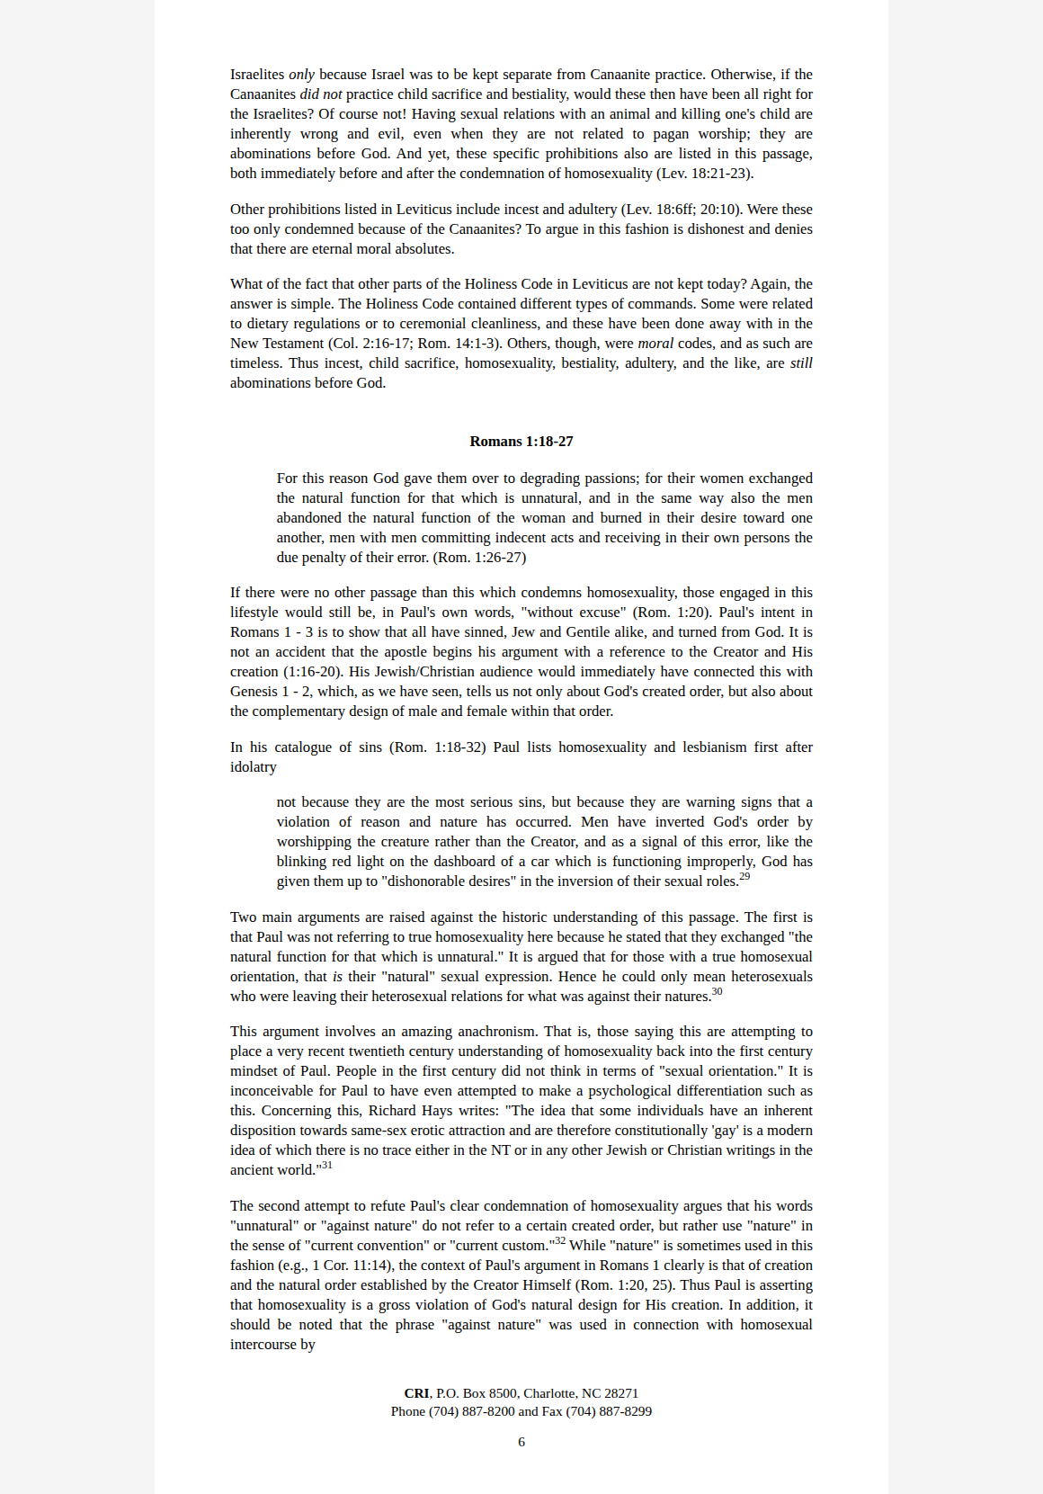Israelites only because Israel was to be kept separate from Canaanite practice. Otherwise, if the Canaanites did not practice child sacrifice and bestiality, would these then have been all right for the Israelites? Of course not! Having sexual relations with an animal and killing one's child are inherently wrong and evil, even when they are not related to pagan worship; they are abominations before God. And yet, these specific prohibitions also are listed in this passage, both immediately before and after the condemnation of homosexuality (Lev. 18:21-23).
Other prohibitions listed in Leviticus include incest and adultery (Lev. 18:6ff; 20:10). Were these too only condemned because of the Canaanites? To argue in this fashion is dishonest and denies that there are eternal moral absolutes.
What of the fact that other parts of the Holiness Code in Leviticus are not kept today? Again, the answer is simple. The Holiness Code contained different types of commands. Some were related to dietary regulations or to ceremonial cleanliness, and these have been done away with in the New Testament (Col. 2:16-17; Rom. 14:1-3). Others, though, were moral codes, and as such are timeless. Thus incest, child sacrifice, homosexuality, bestiality, adultery, and the like, are still abominations before God.
Romans 1:18-27
For this reason God gave them over to degrading passions; for their women exchanged the natural function for that which is unnatural, and in the same way also the men abandoned the natural function of the woman and burned in their desire toward one another, men with men committing indecent acts and receiving in their own persons the due penalty of their error. (Rom. 1:26-27)
If there were no other passage than this which condemns homosexuality, those engaged in this lifestyle would still be, in Paul's own words, "without excuse" (Rom. 1:20). Paul's intent in Romans 1 - 3 is to show that all have sinned, Jew and Gentile alike, and turned from God. It is not an accident that the apostle begins his argument with a reference to the Creator and His creation (1:16-20). His Jewish/Christian audience would immediately have connected this with Genesis 1 - 2, which, as we have seen, tells us not only about God's created order, but also about the complementary design of male and female within that order.
In his catalogue of sins (Rom. 1:18-32) Paul lists homosexuality and lesbianism first after idolatry
not because they are the most serious sins, but because they are warning signs that a violation of reason and nature has occurred. Men have inverted God's order by worshipping the creature rather than the Creator, and as a signal of this error, like the blinking red light on the dashboard of a car which is functioning improperly, God has given them up to "dishonorable desires" in the inversion of their sexual roles.29
Two main arguments are raised against the historic understanding of this passage. The first is that Paul was not referring to true homosexuality here because he stated that they exchanged "the natural function for that which is unnatural." It is argued that for those with a true homosexual orientation, that is their "natural" sexual expression. Hence he could only mean heterosexuals who were leaving their heterosexual relations for what was against their natures.30
This argument involves an amazing anachronism. That is, those saying this are attempting to place a very recent twentieth century understanding of homosexuality back into the first century mindset of Paul. People in the first century did not think in terms of "sexual orientation." It is inconceivable for Paul to have even attempted to make a psychological differentiation such as this. Concerning this, Richard Hays writes: "The idea that some individuals have an inherent disposition towards same-sex erotic attraction and are therefore constitutionally 'gay' is a modern idea of which there is no trace either in the NT or in any other Jewish or Christian writings in the ancient world."31
The second attempt to refute Paul's clear condemnation of homosexuality argues that his words "unnatural" or "against nature" do not refer to a certain created order, but rather use "nature" in the sense of "current convention" or "current custom."32 While "nature" is sometimes used in this fashion (e.g., 1 Cor. 11:14), the context of Paul's argument in Romans 1 clearly is that of creation and the natural order established by the Creator Himself (Rom. 1:20, 25). Thus Paul is asserting that homosexuality is a gross violation of God's natural design for His creation. In addition, it should be noted that the phrase "against nature" was used in connection with homosexual intercourse by
CRI, P.O. Box 8500, Charlotte, NC 28271
Phone (704) 887-8200 and Fax (704) 887-8299
6